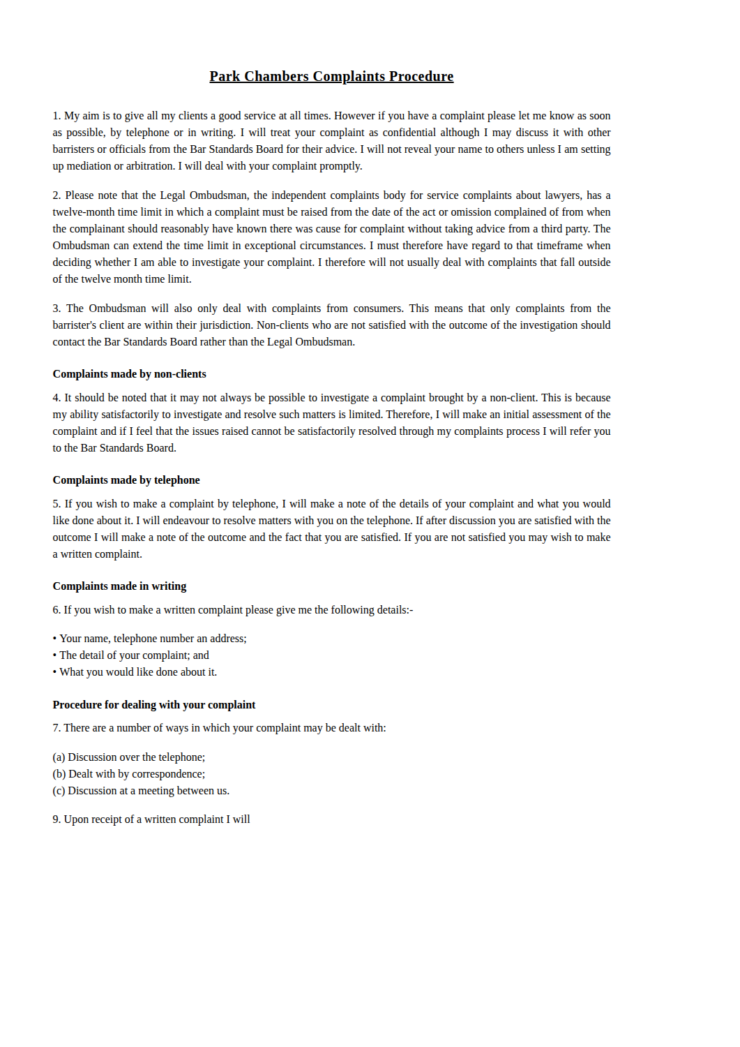Park Chambers Complaints Procedure
1. My aim is to give all my clients a good service at all times. However if you have a complaint please let me know as soon as possible, by telephone or in writing. I will treat your complaint as confidential although I may discuss it with other barristers or officials from the Bar Standards Board for their advice. I will not reveal your name to others unless I am setting up mediation or arbitration. I will deal with your complaint promptly.
2. Please note that the Legal Ombudsman, the independent complaints body for service complaints about lawyers, has a twelve-month time limit in which a complaint must be raised from the date of the act or omission complained of from when the complainant should reasonably have known there was cause for complaint without taking advice from a third party. The Ombudsman can extend the time limit in exceptional circumstances. I must therefore have regard to that timeframe when deciding whether I am able to investigate your complaint. I therefore will not usually deal with complaints that fall outside of the twelve month time limit.
3. The Ombudsman will also only deal with complaints from consumers. This means that only complaints from the barrister's client are within their jurisdiction. Non-clients who are not satisfied with the outcome of the investigation should contact the Bar Standards Board rather than the Legal Ombudsman.
Complaints made by non-clients
4. It should be noted that it may not always be possible to investigate a complaint brought by a non-client. This is because my ability satisfactorily to investigate and resolve such matters is limited. Therefore, I will make an initial assessment of the complaint and if I feel that the issues raised cannot be satisfactorily resolved through my complaints process I will refer you to the Bar Standards Board.
Complaints made by telephone
5. If you wish to make a complaint by telephone, I will make a note of the details of your complaint and what you would like done about it. I will endeavour to resolve matters with you on the telephone. If after discussion you are satisfied with the outcome I will make a note of the outcome and the fact that you are satisfied. If you are not satisfied you may wish to make a written complaint.
Complaints made in writing
6. If you wish to make a written complaint please give me the following details:-
Your name, telephone number an address;
The detail of your complaint; and
What you would like done about it.
Procedure for dealing with your complaint
7. There are a number of ways in which your complaint may be dealt with:
(a) Discussion over the telephone;
(b) Dealt with by correspondence;
(c) Discussion at a meeting between us.
9. Upon receipt of a written complaint I will